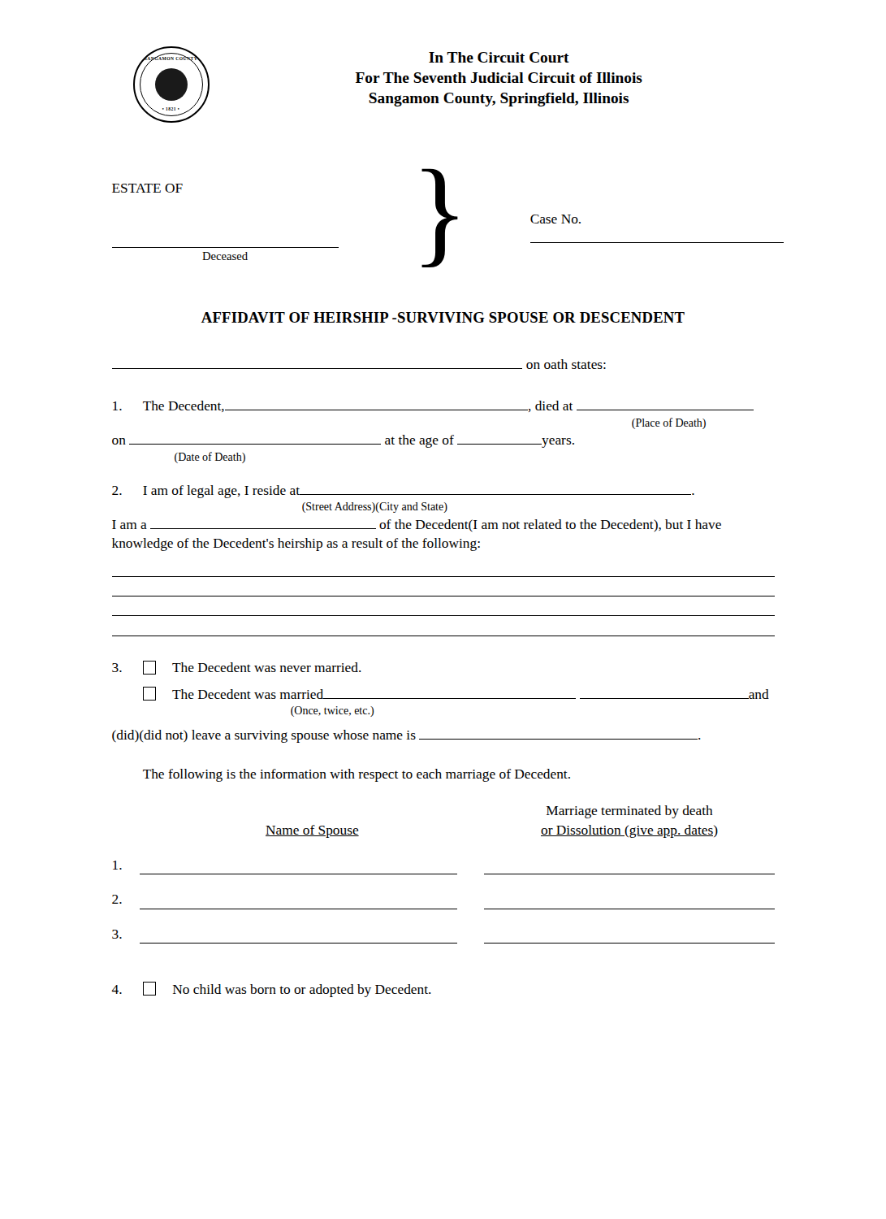Sangamon County
• 1821 •
In The Circuit Court
For The Seventh Judicial Circuit of Illinois
Sangamon County, Springfield, Illinois
ESTATE OF
Deceased
}
Case No.
AFFIDAVIT OF HEIRSHIP -SURVIVING SPOUSE OR DESCENDENT
on oath states:
1.
The Decedent, , died at
(Place of Death)
on at the age of years.
(Date of Death)
2.
I am of legal age, I reside at .
(Street Address)(City and State)
I am a of the Decedent(I am not related to the Decedent), but I have knowledge of the Decedent's heirship as a result of the following:
3.
The Decedent was never married.
The Decedent was married and
(Once, twice, etc.)
(did)(did not) leave a surviving spouse whose name is .
The following is the information with respect to each marriage of Decedent.
| | Name of Spouse | Marriage terminated by death or Dissolution (give app. dates) |
| --- | --- | --- |
| 1. | | |
| 2. | | |
| 3. | | |
4.
No child was born to or adopted by Decedent.